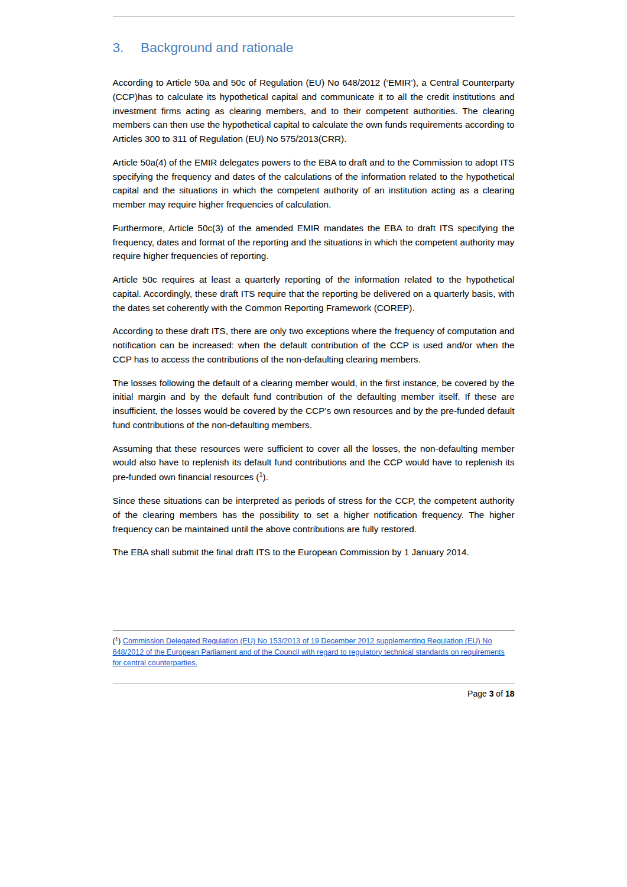3. Background and rationale
According to Article 50a and 50c of Regulation (EU) No 648/2012 (‘EMIR’), a Central Counterparty (CCP)has to calculate its hypothetical capital and communicate it to all the credit institutions and investment firms acting as clearing members, and to their competent authorities. The clearing members can then use the hypothetical capital to calculate the own funds requirements according to Articles 300 to 311 of Regulation (EU) No 575/2013(CRR).
Article 50a(4) of the EMIR delegates powers to the EBA to draft and to the Commission to adopt ITS specifying the frequency and dates of the calculations of the information related to the hypothetical capital and the situations in which the competent authority of an institution acting as a clearing member may require higher frequencies of calculation.
Furthermore, Article 50c(3) of the amended EMIR mandates the EBA to draft ITS specifying the frequency, dates and format of the reporting and the situations in which the competent authority may require higher frequencies of reporting.
Article 50c requires at least a quarterly reporting of the information related to the hypothetical capital. Accordingly, these draft ITS require that the reporting be delivered on a quarterly basis, with the dates set coherently with the Common Reporting Framework (COREP).
According to these draft ITS, there are only two exceptions where the frequency of computation and notification can be increased: when the default contribution of the CCP is used and/or when the CCP has to access the contributions of the non-defaulting clearing members.
The losses following the default of a clearing member would, in the first instance, be covered by the initial margin and by the default fund contribution of the defaulting member itself. If these are insufficient, the losses would be covered by the CCP’s own resources and by the pre-funded default fund contributions of the non-defaulting members.
Assuming that these resources were sufficient to cover all the losses, the non-defaulting member would also have to replenish its default fund contributions and the CCP would have to replenish its pre-funded own financial resources (1).
Since these situations can be interpreted as periods of stress for the CCP, the competent authority of the clearing members has the possibility to set a higher notification frequency. The higher frequency can be maintained until the above contributions are fully restored.
The EBA shall submit the final draft ITS to the European Commission by 1 January 2014.
(1) Commission Delegated Regulation (EU) No 153/2013 of 19 December 2012 supplementing Regulation (EU) No 648/2012 of the European Parliament and of the Council with regard to regulatory technical standards on requirements for central counterparties.
Page 3 of 18